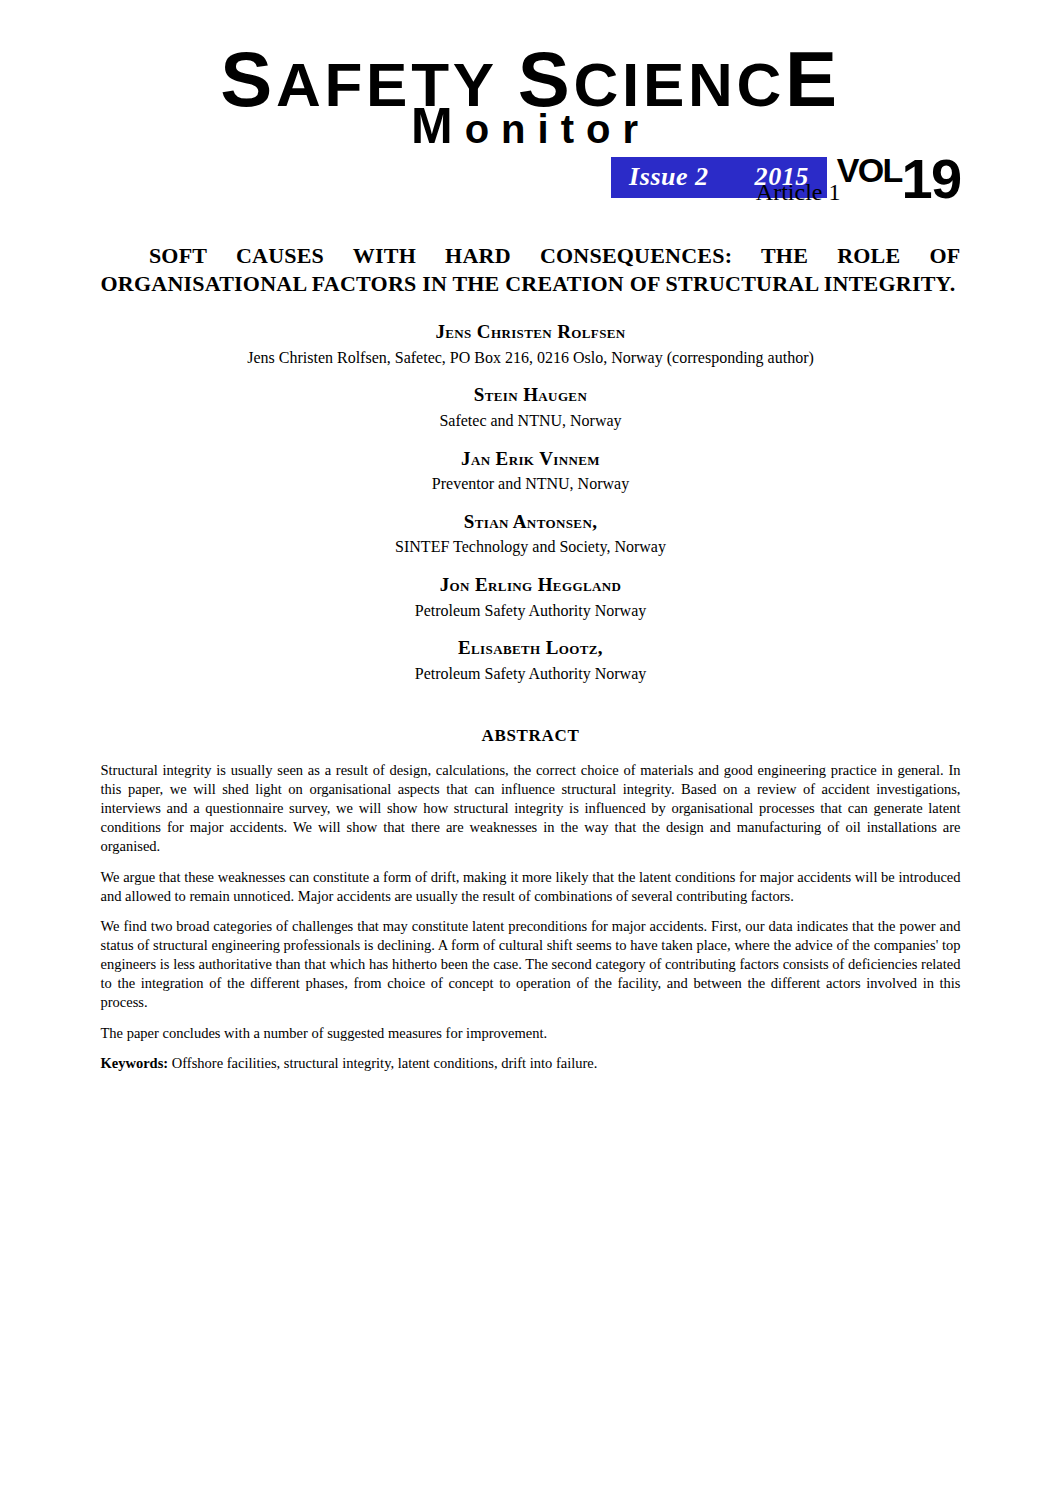Safety SciencE
Monitor
Issue 2 2015
VOL19
Article 1
Soft causes with hard consequences: the role of organisational factors in the creation of structural integrity.
Jens Christen Rolfsen
Jens Christen Rolfsen, Safetec, PO Box 216, 0216 Oslo, Norway (corresponding author)
Stein Haugen
Safetec and NTNU, Norway
Jan Erik Vinnem
Preventor and NTNU, Norway
Stian Antonsen,
SINTEF Technology and Society, Norway
Jon Erling Heggland
Petroleum Safety Authority Norway
Elisabeth Lootz,
Petroleum Safety Authority Norway
ABSTRACT
Structural integrity is usually seen as a result of design, calculations, the correct choice of materials and good engineering practice in general. In this paper, we will shed light on organisational aspects that can influence structural integrity. Based on a review of accident investigations, interviews and a questionnaire survey, we will show how structural integrity is influenced by organisational processes that can generate latent conditions for major accidents. We will show that there are weaknesses in the way that the design and manufacturing of oil installations are organised.
We argue that these weaknesses can constitute a form of drift, making it more likely that the latent conditions for major accidents will be introduced and allowed to remain unnoticed. Major accidents are usually the result of combinations of several contributing factors.
We find two broad categories of challenges that may constitute latent preconditions for major accidents. First, our data indicates that the power and status of structural engineering professionals is declining. A form of cultural shift seems to have taken place, where the advice of the companies' top engineers is less authoritative than that which has hitherto been the case. The second category of contributing factors consists of deficiencies related to the integration of the different phases, from choice of concept to operation of the facility, and between the different actors involved in this process.
The paper concludes with a number of suggested measures for improvement.
Keywords: Offshore facilities, structural integrity, latent conditions, drift into failure.